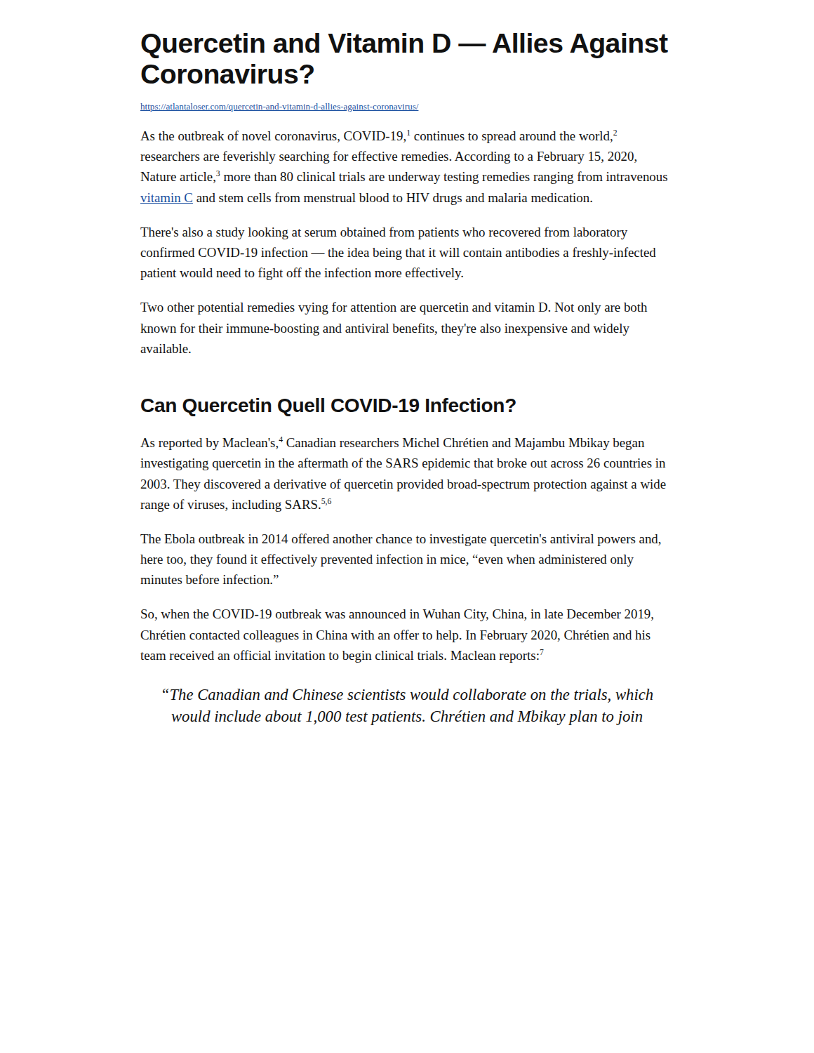Quercetin and Vitamin D — Allies Against Coronavirus?
https://atlantaloser.com/quercetin-and-vitamin-d-allies-against-coronavirus/
As the outbreak of novel coronavirus, COVID-19,1 continues to spread around the world,2 researchers are feverishly searching for effective remedies. According to a February 15, 2020, Nature article,3 more than 80 clinical trials are underway testing remedies ranging from intravenous vitamin C and stem cells from menstrual blood to HIV drugs and malaria medication.
There's also a study looking at serum obtained from patients who recovered from laboratory confirmed COVID-19 infection — the idea being that it will contain antibodies a freshly-infected patient would need to fight off the infection more effectively.
Two other potential remedies vying for attention are quercetin and vitamin D. Not only are both known for their immune-boosting and antiviral benefits, they're also inexpensive and widely available.
Can Quercetin Quell COVID-19 Infection?
As reported by Maclean's,4 Canadian researchers Michel Chrétien and Majambu Mbikay began investigating quercetin in the aftermath of the SARS epidemic that broke out across 26 countries in 2003. They discovered a derivative of quercetin provided broad-spectrum protection against a wide range of viruses, including SARS.5,6
The Ebola outbreak in 2014 offered another chance to investigate quercetin's antiviral powers and, here too, they found it effectively prevented infection in mice, “even when administered only minutes before infection.”
So, when the COVID-19 outbreak was announced in Wuhan City, China, in late December 2019, Chrétien contacted colleagues in China with an offer to help. In February 2020, Chrétien and his team received an official invitation to begin clinical trials. Maclean reports:7
“The Canadian and Chinese scientists would collaborate on the trials, which would include about 1,000 test patients. Chrétien and Mbikay plan to join